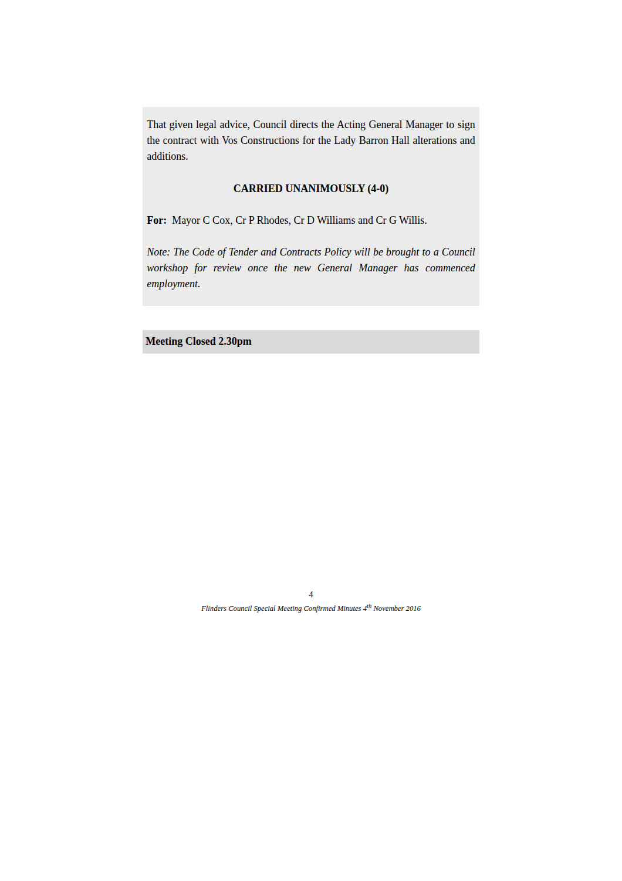That given legal advice, Council directs the Acting General Manager to sign the contract with Vos Constructions for the Lady Barron Hall alterations and additions.
CARRIED UNANIMOUSLY (4-0)
For: Mayor C Cox, Cr P Rhodes, Cr D Williams and Cr G Willis.
Note: The Code of Tender and Contracts Policy will be brought to a Council workshop for review once the new General Manager has commenced employment.
Meeting Closed 2.30pm
4
Flinders Council Special Meeting Confirmed Minutes 4th November 2016